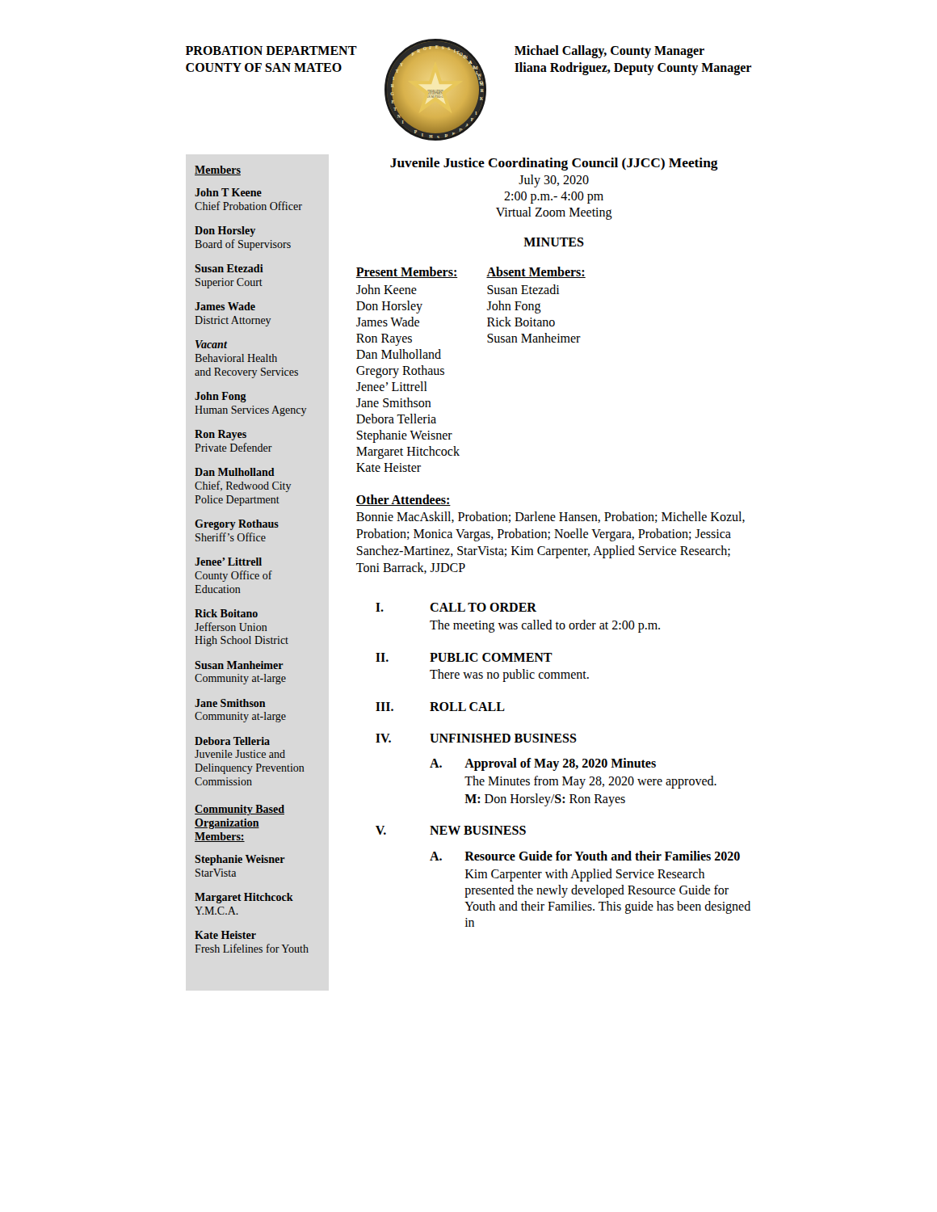PROBATION DEPARTMENT
COUNTY OF SAN MATEO
T E A M W O R K L E A D E R S H I P I N T E G R I T Y P R O F E S S I O N A L I S M
PROBATION
DEPARTMENT
SAN MATEO CO.
Michael Callagy, County Manager
Iliana Rodriguez, Deputy County Manager
Members
John T Keene
Chief Probation Officer
Don Horsley
Board of Supervisors
Susan Etezadi
Superior Court
James Wade
District Attorney
Vacant
Behavioral Health
and Recovery Services
John Fong
Human Services Agency
Ron Rayes
Private Defender
Dan Mulholland
Chief, Redwood City
Police Department
Gregory Rothaus
Sheriff’s Office
Jenee’ Littrell
County Office of
Education
Rick Boitano
Jefferson Union
High School District
Susan Manheimer
Community at-large
Jane Smithson
Community at-large
Debora Telleria
Juvenile Justice and
Delinquency Prevention
Commission
Community Based
Organization
Members:
Stephanie Weisner
StarVista
Margaret Hitchcock
Y.M.C.A.
Kate Heister
Fresh Lifelines for Youth
Juvenile Justice Coordinating Council (JJCC) Meeting
July 30, 2020
2:00 p.m.- 4:00 pm
Virtual Zoom Meeting
MINUTES
Present Members:
John Keene
Don Horsley
James Wade
Ron Rayes
Dan Mulholland
Gregory Rothaus
Jenee’ Littrell
Jane Smithson
Debora Telleria
Stephanie Weisner
Margaret Hitchcock
Kate Heister
Absent Members:
Susan Etezadi
John Fong
Rick Boitano
Susan Manheimer
Other Attendees:
Bonnie MacAskill, Probation; Darlene Hansen, Probation; Michelle Kozul, Probation; Monica Vargas, Probation; Noelle Vergara, Probation; Jessica Sanchez-Martinez, StarVista; Kim Carpenter, Applied Service Research; Toni Barrack, JJDCP
I. Call to Order
The meeting was called to order at 2:00 p.m.
II. Public Comment
There was no public comment.
III. Roll Call
IV. Unfinished Business
A. Approval of May 28, 2020 Minutes
The Minutes from May 28, 2020 were approved.
M: Don Horsley/S: Ron Rayes
V. New Business
A. Resource Guide for Youth and their Families 2020
Kim Carpenter with Applied Service Research presented the newly developed Resource Guide for Youth and their Families. This guide has been designed in